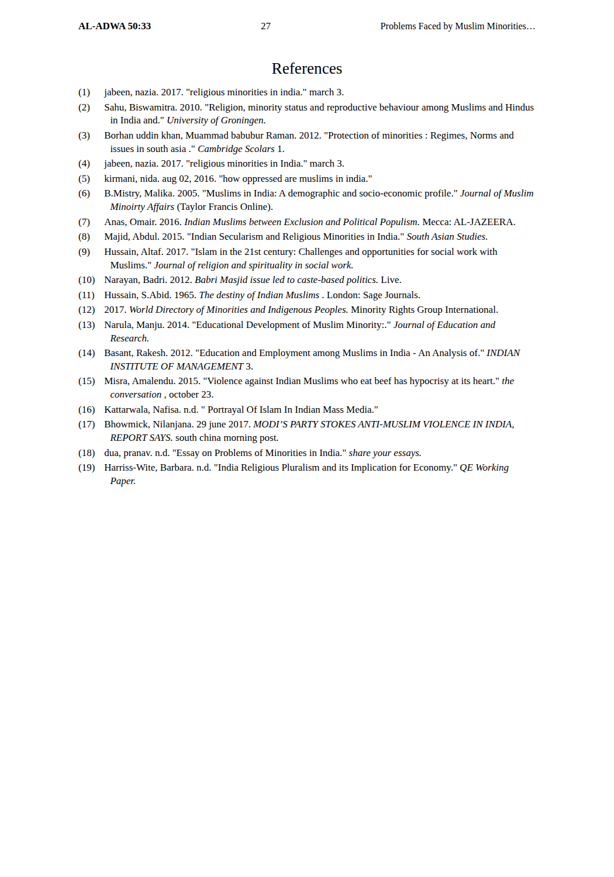AL-ADWA 50:33
27
Problems Faced by Muslim Minorities…
References
(1) jabeen, nazia. 2017. "religious minorities in india." march 3.
(2) Sahu, Biswamitra. 2010. "Religion, minority status and reproductive behaviour among Muslims and Hindus in India and." University of Groningen.
(3) Borhan uddin khan, Muammad babubur Raman. 2012. "Protection of minorities : Regimes, Norms and issues in south asia ." Cambridge Scolars 1.
(4) jabeen, nazia. 2017. "religious minorities in India." march 3.
(5) kirmani, nida. aug 02, 2016. "how oppressed are muslims in india."
(6) B.Mistry, Malika. 2005. "Muslims in India: A demographic and socio-economic profile." Journal of Muslim Minoirty Affairs (Taylor Francis Online).
(7) Anas, Omair. 2016. Indian Muslims between Exclusion and Political Populism. Mecca: AL-JAZEERA.
(8) Majid, Abdul. 2015. "Indian Secularism and Religious Minorities in India." South Asian Studies.
(9) Hussain, Altaf. 2017. "Islam in the 21st century: Challenges and opportunities for social work with Muslims." Journal of religion and spirituality in social work.
(10) Narayan, Badri. 2012. Babri Masjid issue led to caste-based politics. Live.
(11) Hussain, S.Abid. 1965. The destiny of Indian Muslims . London: Sage Journals.
(12) 2017. World Directory of Minorities and Indigenous Peoples. Minority Rights Group International.
(13) Narula, Manju. 2014. "Educational Development of Muslim Minority:." Journal of Education and Research.
(14) Basant, Rakesh. 2012. "Education and Employment among Muslims in India - An Analysis of." INDIAN INSTITUTE OF MANAGEMENT 3.
(15) Misra, Amalendu. 2015. "Violence against Indian Muslims who eat beef has hypocrisy at its heart." the conversation , october 23.
(16) Kattarwala, Nafisa. n.d. " Portrayal Of Islam In Indian Mass Media."
(17) Bhowmick, Nilanjana. 29 june 2017. MODI’S PARTY STOKES ANTI-MUSLIM VIOLENCE IN INDIA, REPORT SAYS. south china morning post.
(18) dua, pranav. n.d. "Essay on Problems of Minorities in India." share your essays.
(19) Harriss-Wite, Barbara. n.d. "India Religious Pluralism and its Implication for Economy." QE Working Paper.